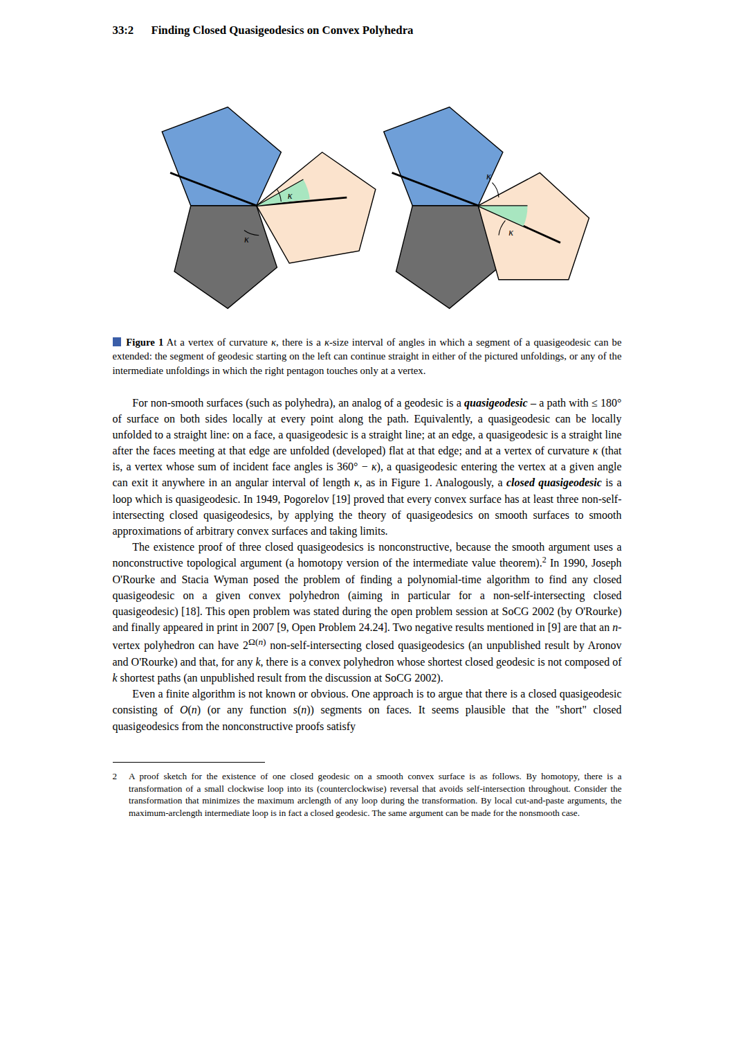33:2 Finding Closed Quasigeodesics on Convex Polyhedra
κ κ κ κ
Figure 1 At a vertex of curvature κ, there is a κ-size interval of angles in which a segment of a quasigeodesic can be extended: the segment of geodesic starting on the left can continue straight in either of the pictured unfoldings, or any of the intermediate unfoldings in which the right pentagon touches only at a vertex.
For non-smooth surfaces (such as polyhedra), an analog of a geodesic is a quasigeodesic – a path with ≤ 180° of surface on both sides locally at every point along the path. Equivalently, a quasigeodesic can be locally unfolded to a straight line: on a face, a quasigeodesic is a straight line; at an edge, a quasigeodesic is a straight line after the faces meeting at that edge are unfolded (developed) flat at that edge; and at a vertex of curvature κ (that is, a vertex whose sum of incident face angles is 360° − κ), a quasigeodesic entering the vertex at a given angle can exit it anywhere in an angular interval of length κ, as in Figure 1. Analogously, a closed quasigeodesic is a loop which is quasigeodesic. In 1949, Pogorelov [19] proved that every convex surface has at least three non-self-intersecting closed quasigeodesics, by applying the theory of quasigeodesics on smooth surfaces to smooth approximations of arbitrary convex surfaces and taking limits.
The existence proof of three closed quasigeodesics is nonconstructive, because the smooth argument uses a nonconstructive topological argument (a homotopy version of the intermediate value theorem).2 In 1990, Joseph O'Rourke and Stacia Wyman posed the problem of finding a polynomial-time algorithm to find any closed quasigeodesic on a given convex polyhedron (aiming in particular for a non-self-intersecting closed quasigeodesic) [18]. This open problem was stated during the open problem session at SoCG 2002 (by O'Rourke) and finally appeared in print in 2007 [9, Open Problem 24.24]. Two negative results mentioned in [9] are that an n-vertex polyhedron can have 2Ω(n) non-self-intersecting closed quasigeodesics (an unpublished result by Aronov and O'Rourke) and that, for any k, there is a convex polyhedron whose shortest closed geodesic is not composed of k shortest paths (an unpublished result from the discussion at SoCG 2002).
Even a finite algorithm is not known or obvious. One approach is to argue that there is a closed quasigeodesic consisting of O(n) (or any function s(n)) segments on faces. It seems plausible that the "short" closed quasigeodesics from the nonconstructive proofs satisfy
2 A proof sketch for the existence of one closed geodesic on a smooth convex surface is as follows. By homotopy, there is a transformation of a small clockwise loop into its (counterclockwise) reversal that avoids self-intersection throughout. Consider the transformation that minimizes the maximum arclength of any loop during the transformation. By local cut-and-paste arguments, the maximum-arclength intermediate loop is in fact a closed geodesic. The same argument can be made for the nonsmooth case.